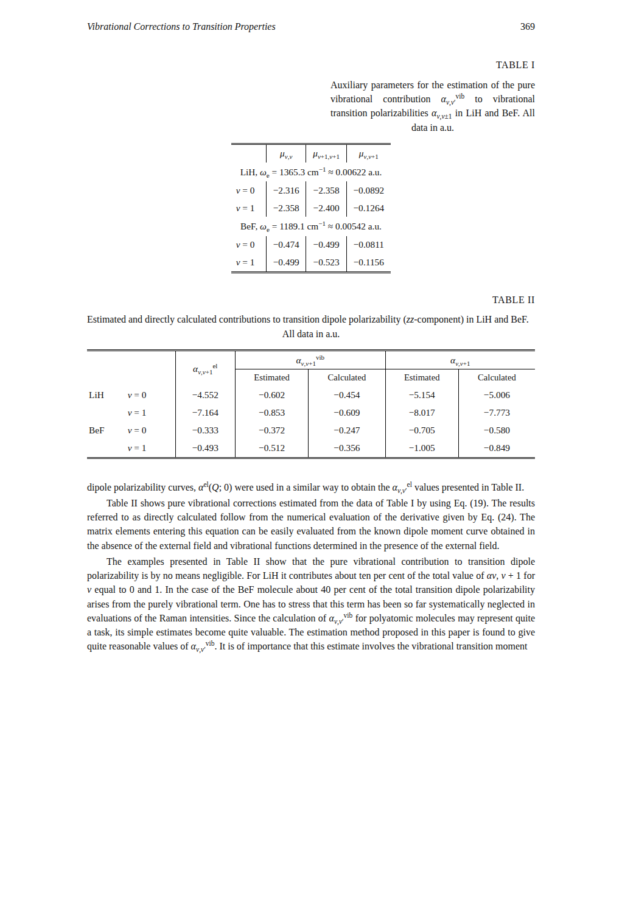Vibrational Corrections to Transition Properties 369
TABLE I
Auxiliary parameters for the estimation of the pure vibrational contribution αv,v′vib to vibrational transition polarizabilities αv,v±1 in LiH and BeF. All data in a.u.
| | μ v , v | μ v +1, v +1 | μ v , v +1 |
| LiH, ω e = 1365.3 cm −1 ≈ 0.00622 a.u. |
| v = 0 | −2.316 | −2.358 | −0.0892 |
| v = 1 | −2.358 | −2.400 | −0.1264 |
| BeF, ω e = 1189.1 cm −1 ≈ 0.00542 a.u. |
| v = 0 | −0.474 | −0.499 | −0.0811 |
| v = 1 | −0.499 | −0.523 | −0.1156 |
TABLE II
Estimated and directly calculated contributions to transition dipole polarizability (zz-component) in LiH and BeF. All data in a.u.
| | α v , v +1 el | α v , v +1 vib | α v , v +1 |
| | Estimated | Calculated | Estimated | Calculated |
| LiH | v = 0 | −4.552 | −0.602 | −0.454 | −5.154 | −5.006 |
| | v = 1 | −7.164 | −0.853 | −0.609 | −8.017 | −7.773 |
| BeF | v = 0 | −0.333 | −0.372 | −0.247 | −0.705 | −0.580 |
| | v = 1 | −0.493 | −0.512 | −0.356 | −1.005 | −0.849 |
dipole polarizability curves, αel(Q; 0) were used in a similar way to obtain the αv,v′el values presented in Table II.
Table II shows pure vibrational corrections estimated from the data of Table I by using Eq. (19). The results referred to as directly calculated follow from the numerical evaluation of the derivative given by Eq. (24). The matrix elements entering this equation can be easily evaluated from the known dipole moment curve obtained in the absence of the external field and vibrational functions determined in the presence of the external field.
The examples presented in Table II show that the pure vibrational contribution to transition dipole polarizability is by no means negligible. For LiH it contributes about ten per cent of the total value of αv, v + 1 for v equal to 0 and 1. In the case of the BeF molecule about 40 per cent of the total transition dipole polarizability arises from the purely vibrational term. One has to stress that this term has been so far systematically neglected in evaluations of the Raman intensities. Since the calculation of αv,v′vib for polyatomic molecules may represent quite a task, its simple estimates become quite valuable. The estimation method proposed in this paper is found to give quite reasonable values of αv,v′vib. It is of importance that this estimate involves the vibrational transition moment